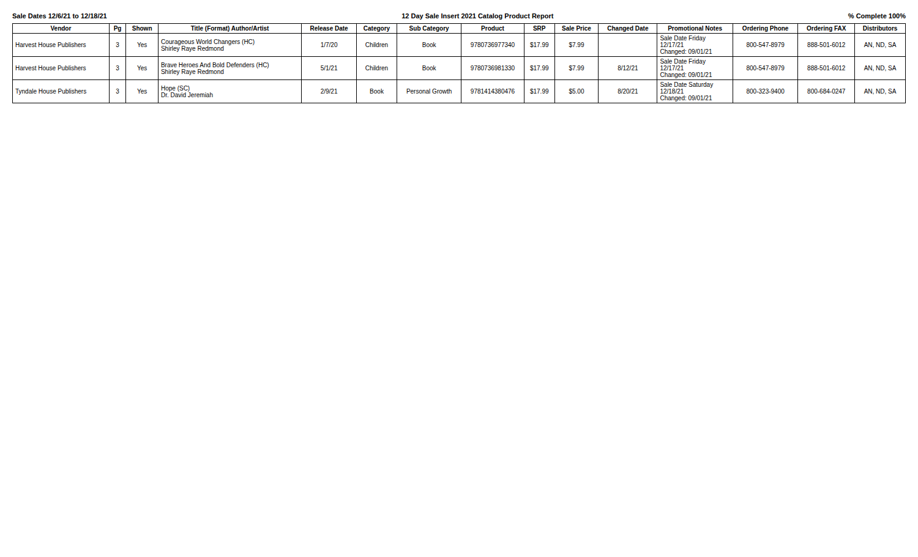Sale Dates 12/6/21 to 12/18/21 12 Day Sale Insert 2021 Catalog Product Report % Complete 100%
| Vendor | Pg | Shown | Title (Format) Author/Artist | Release Date | Category | Sub Category | Product | SRP | Sale Price | Changed Date | Promotional Notes | Ordering Phone | Ordering FAX | Distributors |
| --- | --- | --- | --- | --- | --- | --- | --- | --- | --- | --- | --- | --- | --- | --- |
| Harvest House Publishers | 3 | Yes | Courageous World Changers (HC) Shirley Raye Redmond | 1/7/20 | Children | Book | 9780736977340 | $17.99 | $7.99 | | Sale Date Friday 12/17/21 Changed: 09/01/21 | 800-547-8979 | 888-501-6012 | AN, ND, SA |
| Harvest House Publishers | 3 | Yes | Brave Heroes And Bold Defenders (HC) Shirley Raye Redmond | 5/1/21 | Children | Book | 9780736981330 | $17.99 | $7.99 | 8/12/21 | Sale Date Friday 12/17/21 Changed: 09/01/21 | 800-547-8979 | 888-501-6012 | AN, ND, SA |
| Tyndale House Publishers | 3 | Yes | Hope (SC) Dr. David Jeremiah | 2/9/21 | Book | Personal Growth | 9781414380476 | $17.99 | $5.00 | 8/20/21 | Sale Date Saturday 12/18/21 Changed: 09/01/21 | 800-323-9400 | 800-684-0247 | AN, ND, SA |